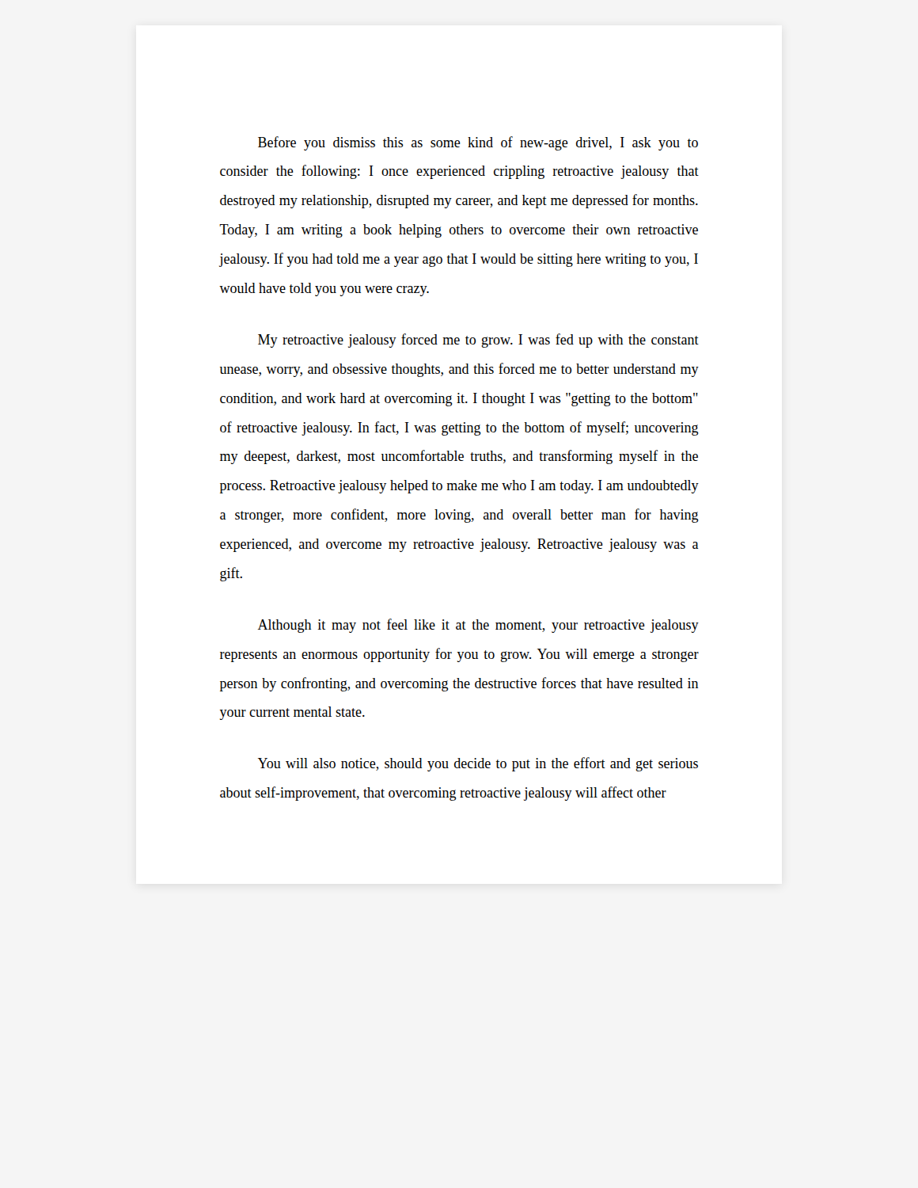Before you dismiss this as some kind of new-age drivel, I ask you to consider the following: I once experienced crippling retroactive jealousy that destroyed my relationship, disrupted my career, and kept me depressed for months. Today, I am writing a book helping others to overcome their own retroactive jealousy. If you had told me a year ago that I would be sitting here writing to you, I would have told you you were crazy.
My retroactive jealousy forced me to grow. I was fed up with the constant unease, worry, and obsessive thoughts, and this forced me to better understand my condition, and work hard at overcoming it. I thought I was "getting to the bottom" of retroactive jealousy. In fact, I was getting to the bottom of myself; uncovering my deepest, darkest, most uncomfortable truths, and transforming myself in the process. Retroactive jealousy helped to make me who I am today. I am undoubtedly a stronger, more confident, more loving, and overall better man for having experienced, and overcome my retroactive jealousy. Retroactive jealousy was a gift.
Although it may not feel like it at the moment, your retroactive jealousy represents an enormous opportunity for you to grow. You will emerge a stronger person by confronting, and overcoming the destructive forces that have resulted in your current mental state.
You will also notice, should you decide to put in the effort and get serious about self-improvement, that overcoming retroactive jealousy will affect other